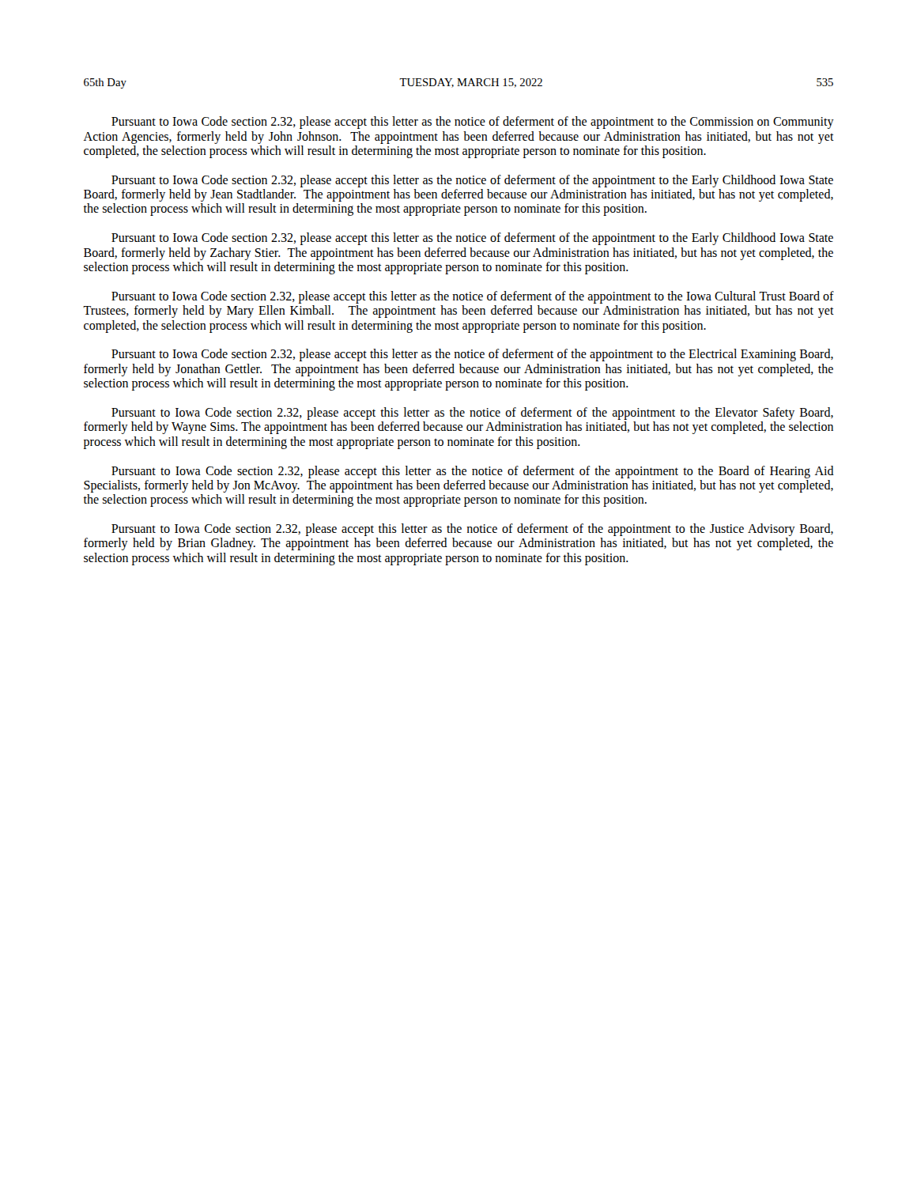65th Day TUESDAY, MARCH 15, 2022 535
Pursuant to Iowa Code section 2.32, please accept this letter as the notice of deferment of the appointment to the Commission on Community Action Agencies, formerly held by John Johnson. The appointment has been deferred because our Administration has initiated, but has not yet completed, the selection process which will result in determining the most appropriate person to nominate for this position.
Pursuant to Iowa Code section 2.32, please accept this letter as the notice of deferment of the appointment to the Early Childhood Iowa State Board, formerly held by Jean Stadtlander. The appointment has been deferred because our Administration has initiated, but has not yet completed, the selection process which will result in determining the most appropriate person to nominate for this position.
Pursuant to Iowa Code section 2.32, please accept this letter as the notice of deferment of the appointment to the Early Childhood Iowa State Board, formerly held by Zachary Stier. The appointment has been deferred because our Administration has initiated, but has not yet completed, the selection process which will result in determining the most appropriate person to nominate for this position.
Pursuant to Iowa Code section 2.32, please accept this letter as the notice of deferment of the appointment to the Iowa Cultural Trust Board of Trustees, formerly held by Mary Ellen Kimball. The appointment has been deferred because our Administration has initiated, but has not yet completed, the selection process which will result in determining the most appropriate person to nominate for this position.
Pursuant to Iowa Code section 2.32, please accept this letter as the notice of deferment of the appointment to the Electrical Examining Board, formerly held by Jonathan Gettler. The appointment has been deferred because our Administration has initiated, but has not yet completed, the selection process which will result in determining the most appropriate person to nominate for this position.
Pursuant to Iowa Code section 2.32, please accept this letter as the notice of deferment of the appointment to the Elevator Safety Board, formerly held by Wayne Sims. The appointment has been deferred because our Administration has initiated, but has not yet completed, the selection process which will result in determining the most appropriate person to nominate for this position.
Pursuant to Iowa Code section 2.32, please accept this letter as the notice of deferment of the appointment to the Board of Hearing Aid Specialists, formerly held by Jon McAvoy. The appointment has been deferred because our Administration has initiated, but has not yet completed, the selection process which will result in determining the most appropriate person to nominate for this position.
Pursuant to Iowa Code section 2.32, please accept this letter as the notice of deferment of the appointment to the Justice Advisory Board, formerly held by Brian Gladney. The appointment has been deferred because our Administration has initiated, but has not yet completed, the selection process which will result in determining the most appropriate person to nominate for this position.